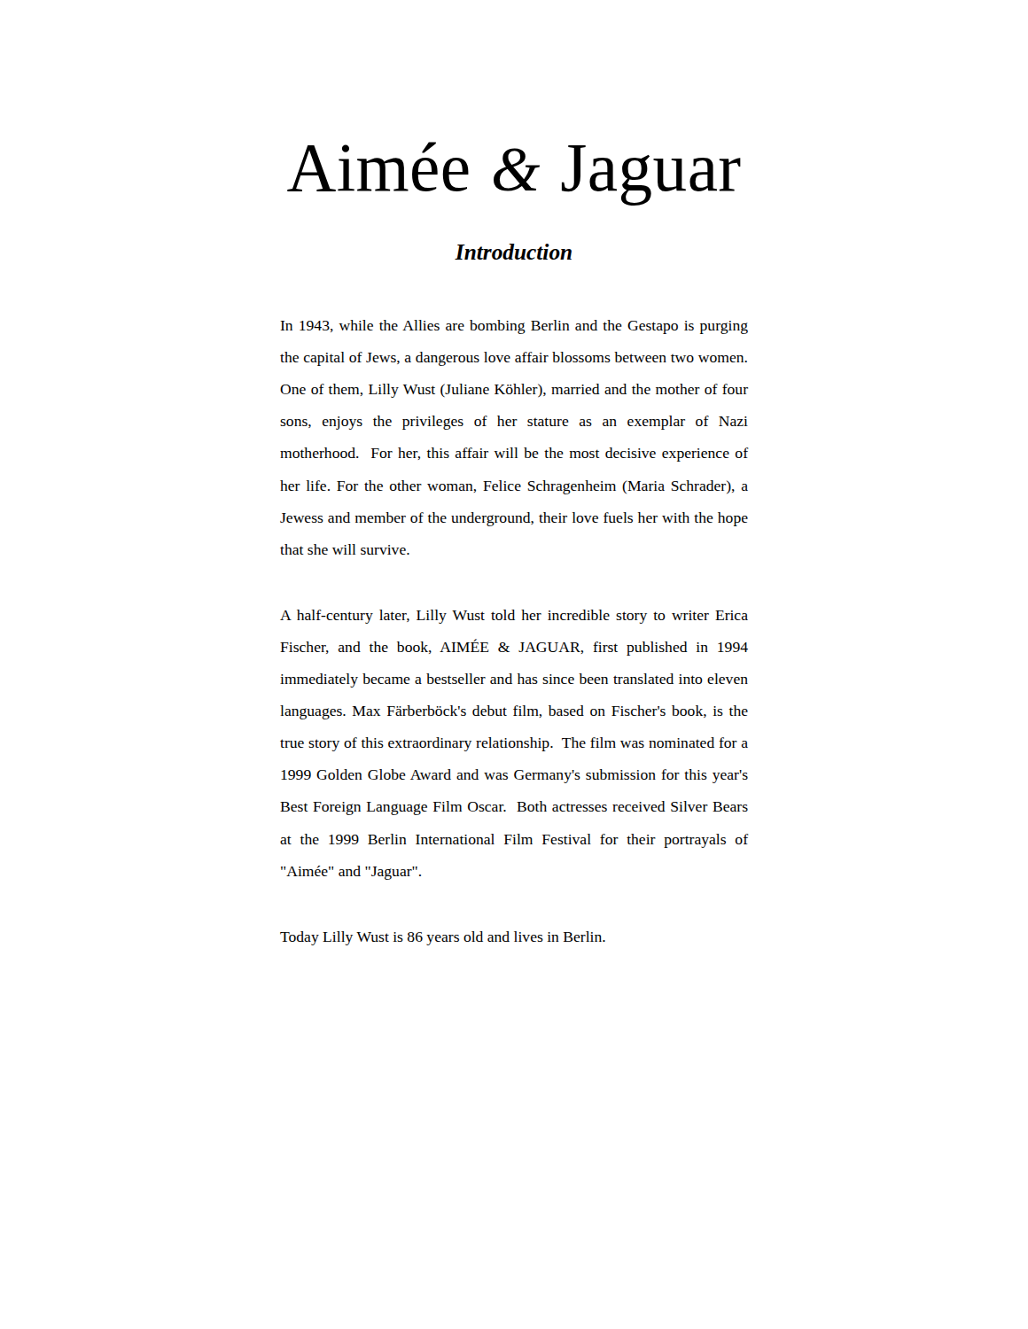Aimée & Jaguar
Introduction
In 1943, while the Allies are bombing Berlin and the Gestapo is purging the capital of Jews, a dangerous love affair blossoms between two women. One of them, Lilly Wust (Juliane Köhler), married and the mother of four sons, enjoys the privileges of her stature as an exemplar of Nazi motherhood. For her, this affair will be the most decisive experience of her life. For the other woman, Felice Schragenheim (Maria Schrader), a Jewess and member of the underground, their love fuels her with the hope that she will survive.
A half-century later, Lilly Wust told her incredible story to writer Erica Fischer, and the book, AIMÉE & JAGUAR, first published in 1994 immediately became a bestseller and has since been translated into eleven languages. Max Färberböck's debut film, based on Fischer's book, is the true story of this extraordinary relationship. The film was nominated for a 1999 Golden Globe Award and was Germany's submission for this year's Best Foreign Language Film Oscar. Both actresses received Silver Bears at the 1999 Berlin International Film Festival for their portrayals of "Aimée" and "Jaguar".
Today Lilly Wust is 86 years old and lives in Berlin.